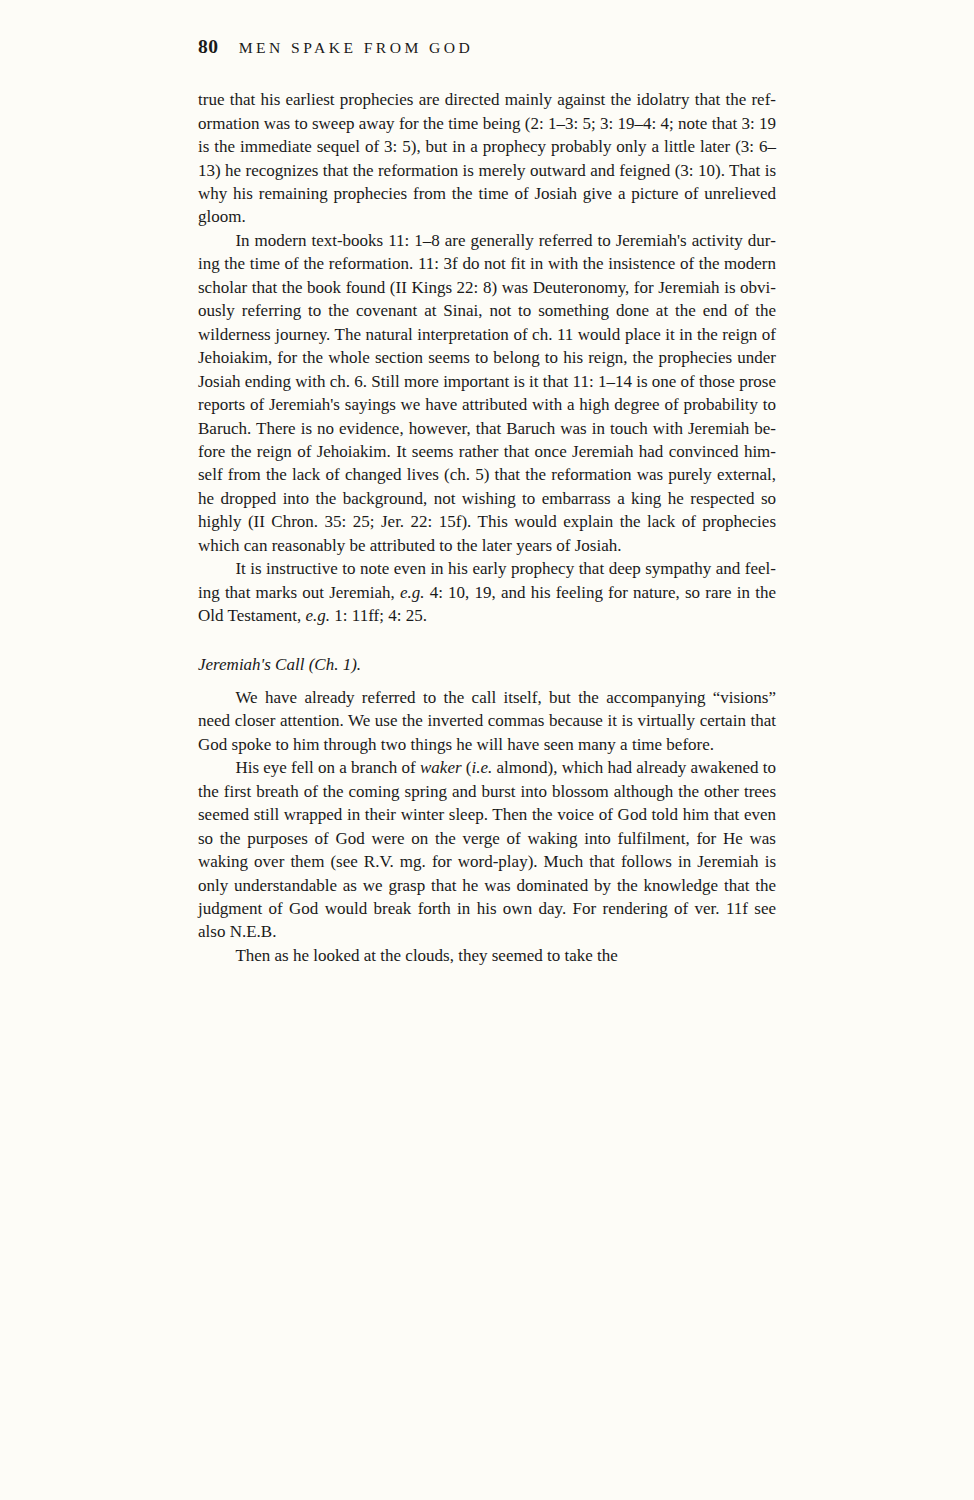80 Men spake from God
true that his earliest prophecies are directed mainly against the idolatry that the reformation was to sweep away for the time being (2: 1–3: 5; 3: 19–4: 4; note that 3: 19 is the immediate sequel of 3: 5), but in a prophecy probably only a little later (3: 6–13) he recognizes that the reformation is merely outward and feigned (3: 10). That is why his remaining prophecies from the time of Josiah give a picture of unrelieved gloom.
In modern text-books 11: 1–8 are generally referred to Jeremiah's activity during the time of the reformation. 11: 3f do not fit in with the insistence of the modern scholar that the book found (II Kings 22: 8) was Deuteronomy, for Jeremiah is obviously referring to the covenant at Sinai, not to something done at the end of the wilderness journey. The natural interpretation of ch. 11 would place it in the reign of Jehoiakim, for the whole section seems to belong to his reign, the prophecies under Josiah ending with ch. 6. Still more important is it that 11: 1–14 is one of those prose reports of Jeremiah's sayings we have attributed with a high degree of probability to Baruch. There is no evidence, however, that Baruch was in touch with Jeremiah before the reign of Jehoiakim. It seems rather that once Jeremiah had convinced himself from the lack of changed lives (ch. 5) that the reformation was purely external, he dropped into the background, not wishing to embarrass a king he respected so highly (II Chron. 35: 25; Jer. 22: 15f). This would explain the lack of prophecies which can reasonably be attributed to the later years of Josiah.
It is instructive to note even in his early prophecy that deep sympathy and feeling that marks out Jeremiah, e.g. 4: 10, 19, and his feeling for nature, so rare in the Old Testament, e.g. 1: 11ff; 4: 25.
Jeremiah's Call (Ch. 1).
We have already referred to the call itself, but the accompanying “visions” need closer attention. We use the inverted commas because it is virtually certain that God spoke to him through two things he will have seen many a time before.
His eye fell on a branch of waker (i.e. almond), which had already awakened to the first breath of the coming spring and burst into blossom although the other trees seemed still wrapped in their winter sleep. Then the voice of God told him that even so the purposes of God were on the verge of waking into fulfilment, for He was waking over them (see R.V. mg. for word-play). Much that follows in Jeremiah is only understandable as we grasp that he was dominated by the knowledge that the judgment of God would break forth in his own day. For rendering of ver. 11f see also N.E.B.
Then as he looked at the clouds, they seemed to take the